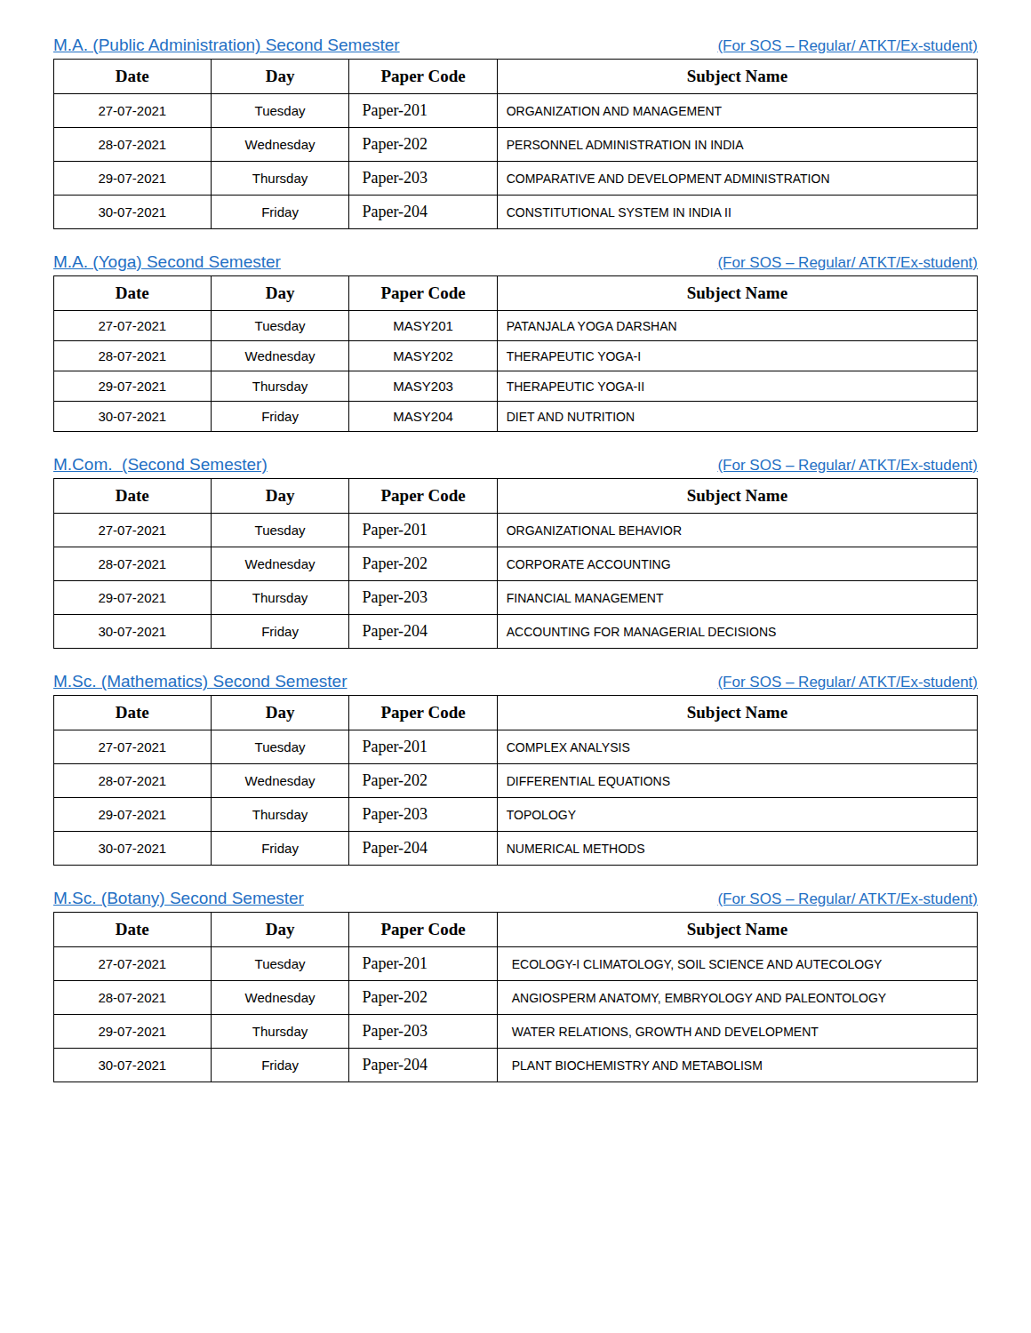M.A. (Public Administration) Second Semester (For SOS – Regular/ ATKT/Ex-student)
| Date | Day | Paper Code | Subject Name |
| --- | --- | --- | --- |
| 27-07-2021 | Tuesday | Paper-201 | ORGANIZATION AND MANAGEMENT |
| 28-07-2021 | Wednesday | Paper-202 | PERSONNEL ADMINISTRATION IN INDIA |
| 29-07-2021 | Thursday | Paper-203 | COMPARATIVE AND DEVELOPMENT ADMINISTRATION |
| 30-07-2021 | Friday | Paper-204 | CONSTITUTIONAL SYSTEM IN INDIA II |
M.A. (Yoga) Second Semester (For SOS – Regular/ ATKT/Ex-student)
| Date | Day | Paper Code | Subject Name |
| --- | --- | --- | --- |
| 27-07-2021 | Tuesday | MASY201 | PATANJALA YOGA DARSHAN |
| 28-07-2021 | Wednesday | MASY202 | THERAPEUTIC YOGA-I |
| 29-07-2021 | Thursday | MASY203 | THERAPEUTIC YOGA-II |
| 30-07-2021 | Friday | MASY204 | DIET AND NUTRITION |
M.Com. (Second Semester) (For SOS – Regular/ ATKT/Ex-student)
| Date | Day | Paper Code | Subject Name |
| --- | --- | --- | --- |
| 27-07-2021 | Tuesday | Paper-201 | ORGANIZATIONAL BEHAVIOR |
| 28-07-2021 | Wednesday | Paper-202 | CORPORATE ACCOUNTING |
| 29-07-2021 | Thursday | Paper-203 | FINANCIAL MANAGEMENT |
| 30-07-2021 | Friday | Paper-204 | ACCOUNTING FOR MANAGERIAL DECISIONS |
M.Sc. (Mathematics) Second Semester (For SOS – Regular/ ATKT/Ex-student)
| Date | Day | Paper Code | Subject Name |
| --- | --- | --- | --- |
| 27-07-2021 | Tuesday | Paper-201 | COMPLEX ANALYSIS |
| 28-07-2021 | Wednesday | Paper-202 | DIFFERENTIAL EQUATIONS |
| 29-07-2021 | Thursday | Paper-203 | TOPOLOGY |
| 30-07-2021 | Friday | Paper-204 | NUMERICAL METHODS |
M.Sc. (Botany) Second Semester (For SOS – Regular/ ATKT/Ex-student)
| Date | Day | Paper Code | Subject Name |
| --- | --- | --- | --- |
| 27-07-2021 | Tuesday | Paper-201 | ECOLOGY-I CLIMATOLOGY, SOIL SCIENCE AND AUTECOLOGY |
| 28-07-2021 | Wednesday | Paper-202 | ANGIOSPERM ANATOMY, EMBRYOLOGY AND PALEONTOLOGY |
| 29-07-2021 | Thursday | Paper-203 | WATER RELATIONS, GROWTH AND DEVELOPMENT |
| 30-07-2021 | Friday | Paper-204 | PLANT BIOCHEMISTRY AND METABOLISM |